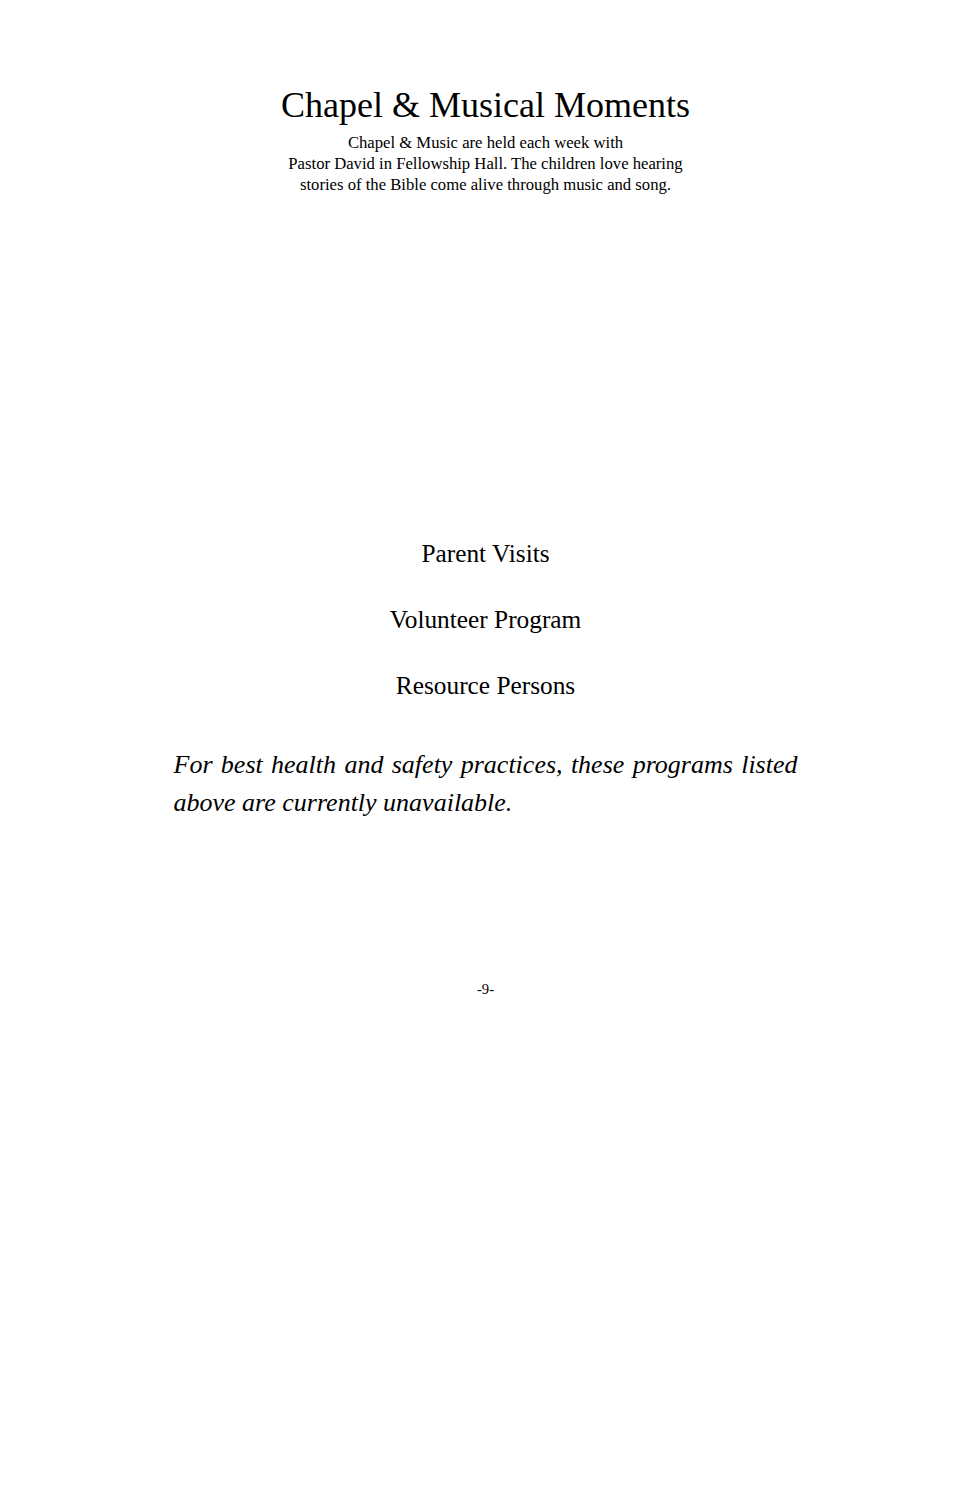Chapel & Musical Moments
Chapel & Music are held each week with
Pastor David in Fellowship Hall. The children love hearing
stories of the Bible come alive through music and song.
Parent Visits
Volunteer Program
Resource Persons
For best health and safety practices, these programs listed above are currently unavailable.
-9-